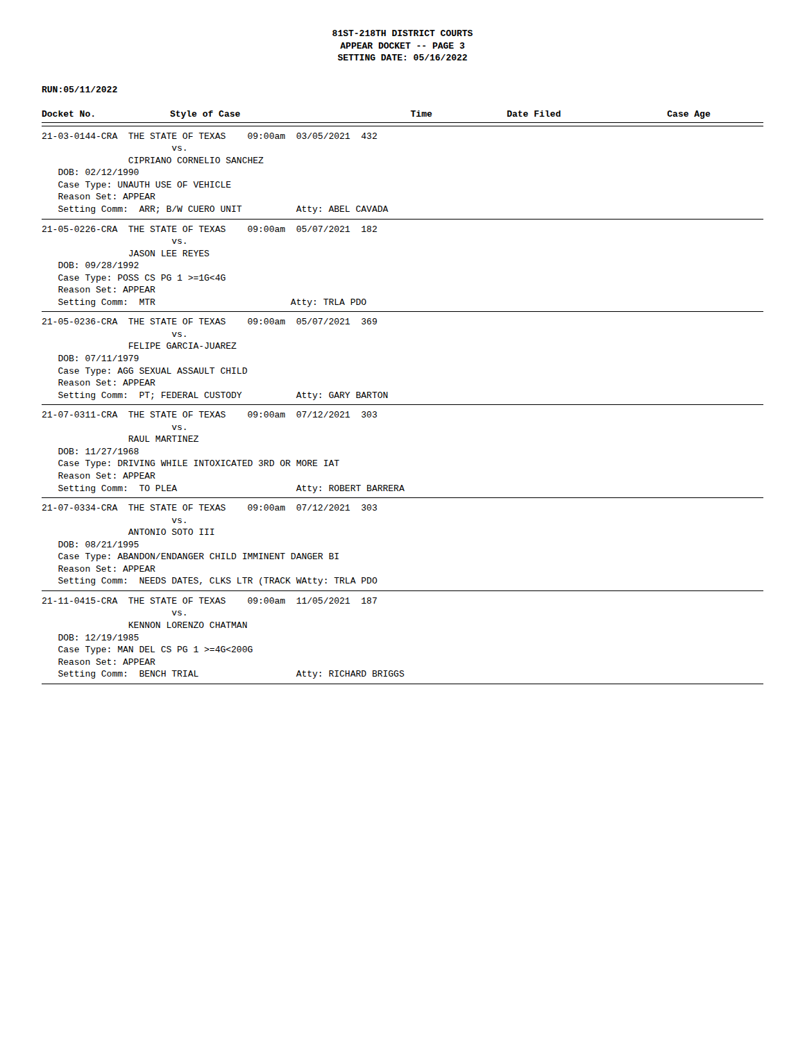81ST-218TH DISTRICT COURTS
APPEAR DOCKET -- PAGE 3
SETTING DATE: 05/16/2022
RUN:05/11/2022
| Docket No. | Style of Case | Time | Date Filed | Case Age |
| --- | --- | --- | --- | --- |
21-03-0144-CRA THE STATE OF TEXAS 09:00am 03/05/2021 432
vs.
CIPRIANO CORNELIO SANCHEZ
DOB: 02/12/1990
Case Type: UNAUTH USE OF VEHICLE
Reason Set: APPEAR
Setting Comm: ARR; B/W CUERO UNIT Atty: ABEL CAVADA
21-05-0226-CRA THE STATE OF TEXAS 09:00am 05/07/2021 182
vs.
JASON LEE REYES
DOB: 09/28/1992
Case Type: POSS CS PG 1 >=1G<4G
Reason Set: APPEAR
Setting Comm: MTR Atty: TRLA PDO
21-05-0236-CRA THE STATE OF TEXAS 09:00am 05/07/2021 369
vs.
FELIPE GARCIA-JUAREZ
DOB: 07/11/1979
Case Type: AGG SEXUAL ASSAULT CHILD
Reason Set: APPEAR
Setting Comm: PT; FEDERAL CUSTODY Atty: GARY BARTON
21-07-0311-CRA THE STATE OF TEXAS 09:00am 07/12/2021 303
vs.
RAUL MARTINEZ
DOB: 11/27/1968
Case Type: DRIVING WHILE INTOXICATED 3RD OR MORE IAT
Reason Set: APPEAR
Setting Comm: TO PLEA Atty: ROBERT BARRERA
21-07-0334-CRA THE STATE OF TEXAS 09:00am 07/12/2021 303
vs.
ANTONIO SOTO III
DOB: 08/21/1995
Case Type: ABANDON/ENDANGER CHILD IMMINENT DANGER BI
Reason Set: APPEAR
Setting Comm: NEEDS DATES, CLKS LTR (TRACK WAtty: TRLA PDO
21-11-0415-CRA THE STATE OF TEXAS 09:00am 11/05/2021 187
vs.
KENNON LORENZO CHATMAN
DOB: 12/19/1985
Case Type: MAN DEL CS PG 1 >=4G<200G
Reason Set: APPEAR
Setting Comm: BENCH TRIAL Atty: RICHARD BRIGGS